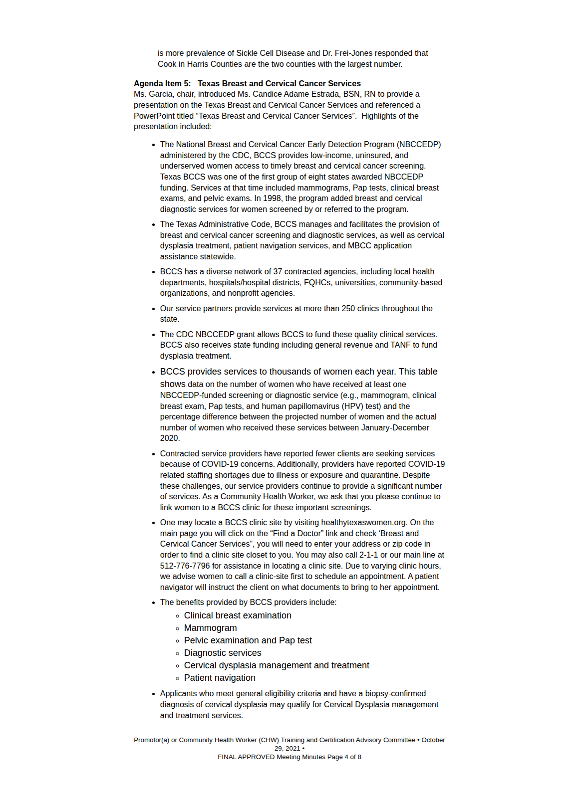is more prevalence of Sickle Cell Disease and Dr. Frei-Jones responded that Cook in Harris Counties are the two counties with the largest number.
Agenda Item 5: Texas Breast and Cervical Cancer Services
Ms. Garcia, chair, introduced Ms. Candice Adame Estrada, BSN, RN to provide a presentation on the Texas Breast and Cervical Cancer Services and referenced a PowerPoint titled “Texas Breast and Cervical Cancer Services”. Highlights of the presentation included:
The National Breast and Cervical Cancer Early Detection Program (NBCCEDP) administered by the CDC, BCCS provides low-income, uninsured, and underserved women access to timely breast and cervical cancer screening. Texas BCCS was one of the first group of eight states awarded NBCCEDP funding. Services at that time included mammograms, Pap tests, clinical breast exams, and pelvic exams. In 1998, the program added breast and cervical diagnostic services for women screened by or referred to the program.
The Texas Administrative Code, BCCS manages and facilitates the provision of breast and cervical cancer screening and diagnostic services, as well as cervical dysplasia treatment, patient navigation services, and MBCC application assistance statewide.
BCCS has a diverse network of 37 contracted agencies, including local health departments, hospitals/hospital districts, FQHCs, universities, community-based organizations, and nonprofit agencies.
Our service partners provide services at more than 250 clinics throughout the state.
The CDC NBCCEDP grant allows BCCS to fund these quality clinical services. BCCS also receives state funding including general revenue and TANF to fund dysplasia treatment.
BCCS provides services to thousands of women each year. This table shows data on the number of women who have received at least one NBCCEDP-funded screening or diagnostic service (e.g., mammogram, clinical breast exam, Pap tests, and human papillomavirus (HPV) test) and the percentage difference between the projected number of women and the actual number of women who received these services between January-December 2020.
Contracted service providers have reported fewer clients are seeking services because of COVID-19 concerns. Additionally, providers have reported COVID-19 related staffing shortages due to illness or exposure and quarantine. Despite these challenges, our service providers continue to provide a significant number of services. As a Community Health Worker, we ask that you please continue to link women to a BCCS clinic for these important screenings.
One may locate a BCCS clinic site by visiting healthytexaswomen.org. On the main page you will click on the “Find a Doctor” link and check ‘Breast and Cervical Cancer Services”, you will need to enter your address or zip code in order to find a clinic site closet to you. You may also call 2-1-1 or our main line at 512-776-7796 for assistance in locating a clinic site. Due to varying clinic hours, we advise women to call a clinic-site first to schedule an appointment. A patient navigator will instruct the client on what documents to bring to her appointment.
The benefits provided by BCCS providers include:
Clinical breast examination
Mammogram
Pelvic examination and Pap test
Diagnostic services
Cervical dysplasia management and treatment
Patient navigation
Applicants who meet general eligibility criteria and have a biopsy-confirmed diagnosis of cervical dysplasia may qualify for Cervical Dysplasia management and treatment services.
Promotor(a) or Community Health Worker (CHW) Training and Certification Advisory Committee • October 29, 2021 •
FINAL APPROVED Meeting Minutes Page 4 of 8